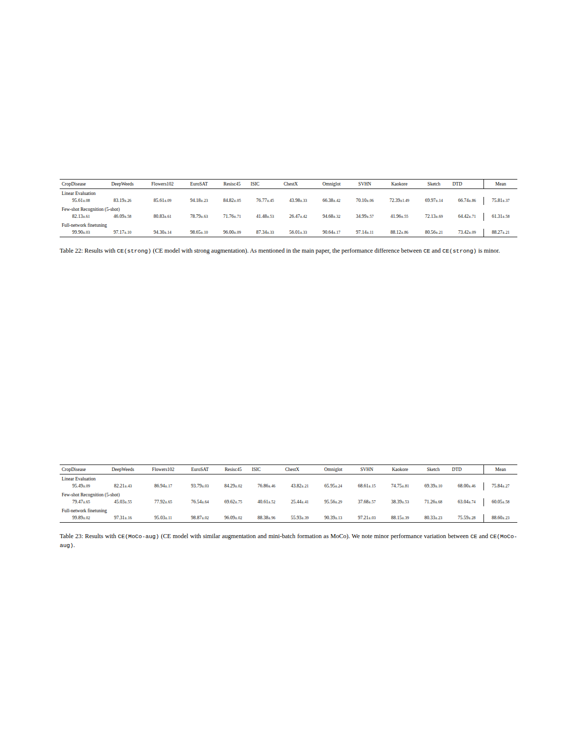| CropDisease | DeepWeeds | Flowers102 | EuroSAT | Resisc45 | ISIC | ChestX | Omniglot | SVHN | Kaokore | Sketch | DTD | Mean |
| --- | --- | --- | --- | --- | --- | --- | --- | --- | --- | --- | --- | --- |
| Linear Evaluation |
| 95.61 ±.08 | 83.19 ±.26 | 85.61 ±.09 | 94.18 ±.23 | 84.82 ±.05 | 76.77 ±.45 | 43.98 ±.33 | 66.38 ±.42 | 70.10 ±.06 | 72.39 ±1.49 | 69.97 ±.14 | 66.74 ±.86 | 75.81 ±.37 |
| Few-shot Recognition (5-shot) |
| 82.13 ±.61 | 46.09 ±.58 | 80.83 ±.61 | 78.79 ±.63 | 71.76 ±.71 | 41.48 ±.53 | 26.47 ±.42 | 94.68 ±.32 | 34.99 ±.57 | 41.96 ±.55 | 72.13 ±.69 | 64.42 ±.71 | 61.31 ±.58 |
| Full-network finetuning |
| 99.90 ±.03 | 97.17 ±.10 | 94.30 ±.14 | 98.65 ±.10 | 96.00 ±.09 | 87.34 ±.33 | 56.01 ±.33 | 90.64 ±.17 | 97.14 ±.11 | 88.12 ±.86 | 80.56 ±.21 | 73.42 ±.09 | 88.27 ±.21 |
Table 22: Results with CE(strong) (CE model with strong augmentation). As mentioned in the main paper, the performance difference between CE and CE(strong) is minor.
| CropDisease | DeepWeeds | Flowers102 | EuroSAT | Resisc45 | ISIC | ChestX | Omniglot | SVHN | Kaokore | Sketch | DTD | Mean |
| --- | --- | --- | --- | --- | --- | --- | --- | --- | --- | --- | --- | --- |
| Linear Evaluation |
| 95.49 ±.09 | 82.21 ±.43 | 86.94 ±.17 | 93.79 ±.03 | 84.29 ±.02 | 76.86 ±.46 | 43.82 ±.21 | 65.95 ±.24 | 68.61 ±.15 | 74.75 ±.81 | 69.39 ±.10 | 68.00 ±.46 | 75.84 ±.27 |
| Few-shot Recognition (5-shot) |
| 79.47 ±.65 | 45.03 ±.55 | 77.92 ±.65 | 76.54 ±.64 | 69.62 ±.75 | 40.61 ±.52 | 25.44 ±.41 | 95.56 ±.29 | 37.68 ±.57 | 38.39 ±.53 | 71.26 ±.68 | 63.04 ±.74 | 60.05 ±.58 |
| Full-network finetuning |
| 99.89 ±.02 | 97.31 ±.16 | 95.03 ±.11 | 98.87 ±.02 | 96.09 ±.02 | 88.38 ±.96 | 55.93 ±.39 | 90.39 ±.13 | 97.21 ±.03 | 88.15 ±.39 | 80.33 ±.23 | 75.59 ±.28 | 88.60 ±.23 |
Table 23: Results with CE(MoCo-aug) (CE model with similar augmentation and mini-batch formation as MoCo). We note minor performance variation between CE and CE(MoCo-aug).